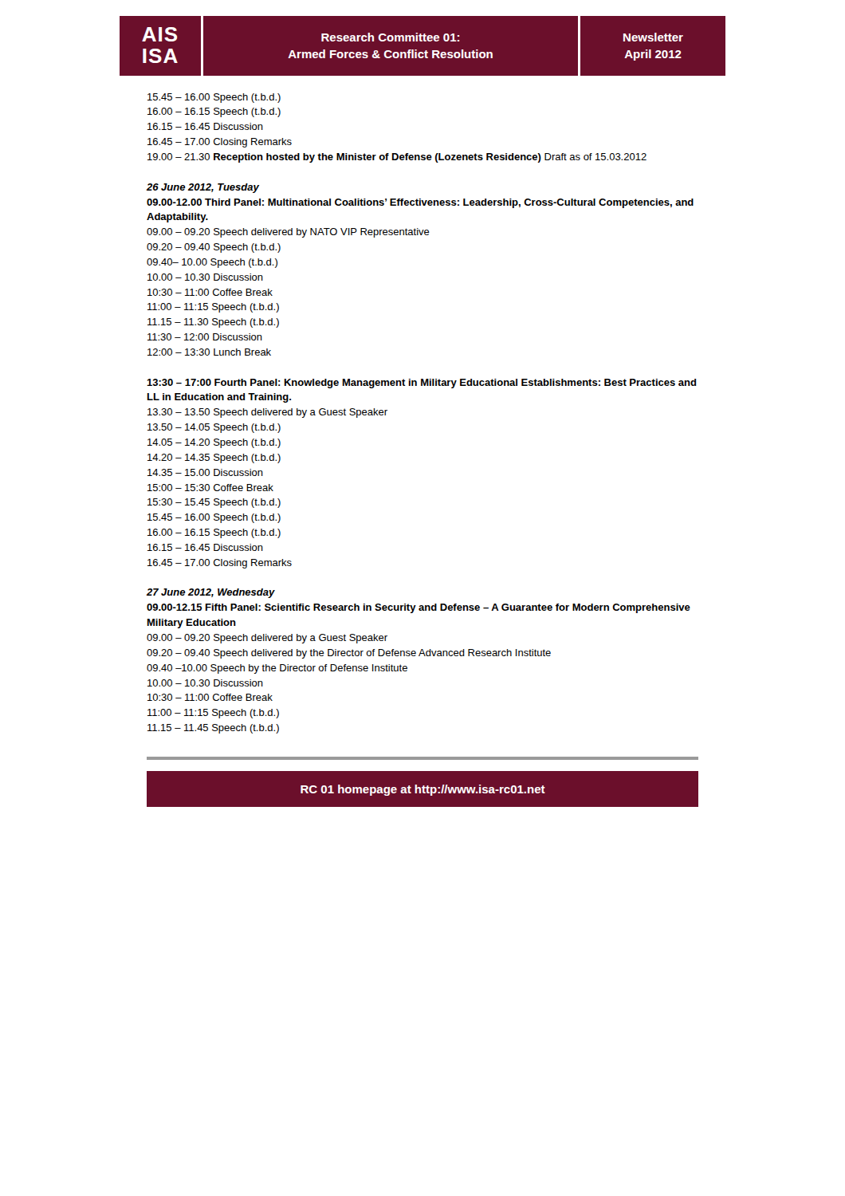AIS
ISA
Research Committee 01:
Armed Forces & Conflict Resolution
Newsletter
April 2012
15.45 – 16.00 Speech (t.b.d.)
16.00 – 16.15 Speech (t.b.d.)
16.15 – 16.45 Discussion
16.45 – 17.00 Closing Remarks
19.00 – 21.30 Reception hosted by the Minister of Defense (Lozenets Residence) Draft as of 15.03.2012
26 June 2012, Tuesday
09.00-12.00 Third Panel: Multinational Coalitions’ Effectiveness: Leadership, Cross-Cultural Competencies, and Adaptability.
09.00 – 09.20 Speech delivered by NATO VIP Representative
09.20 – 09.40 Speech (t.b.d.)
09.40– 10.00 Speech (t.b.d.)
10.00 – 10.30 Discussion
10:30 – 11:00 Coffee Break
11:00 – 11:15 Speech (t.b.d.)
11.15 – 11.30 Speech (t.b.d.)
11:30 – 12:00 Discussion
12:00 – 13:30 Lunch Break
13:30 – 17:00 Fourth Panel: Knowledge Management in Military Educational Establishments: Best Practices and LL in Education and Training.
13.30 – 13.50 Speech delivered by a Guest Speaker
13.50 – 14.05 Speech (t.b.d.)
14.05 – 14.20 Speech (t.b.d.)
14.20 – 14.35 Speech (t.b.d.)
14.35 – 15.00 Discussion
15:00 – 15:30 Coffee Break
15:30 – 15.45 Speech (t.b.d.)
15.45 – 16.00 Speech (t.b.d.)
16.00 – 16.15 Speech (t.b.d.)
16.15 – 16.45 Discussion
16.45 – 17.00 Closing Remarks
27 June 2012, Wednesday
09.00-12.15 Fifth Panel: Scientific Research in Security and Defense – A Guarantee for Modern Comprehensive Military Education
09.00 – 09.20 Speech delivered by a Guest Speaker
09.20 – 09.40 Speech delivered by the Director of Defense Advanced Research Institute
09.40 –10.00 Speech by the Director of Defense Institute
10.00 – 10.30 Discussion
10:30 – 11:00 Coffee Break
11:00 – 11:15 Speech (t.b.d.)
11.15 – 11.45 Speech (t.b.d.)
RC 01 homepage at http://www.isa-rc01.net